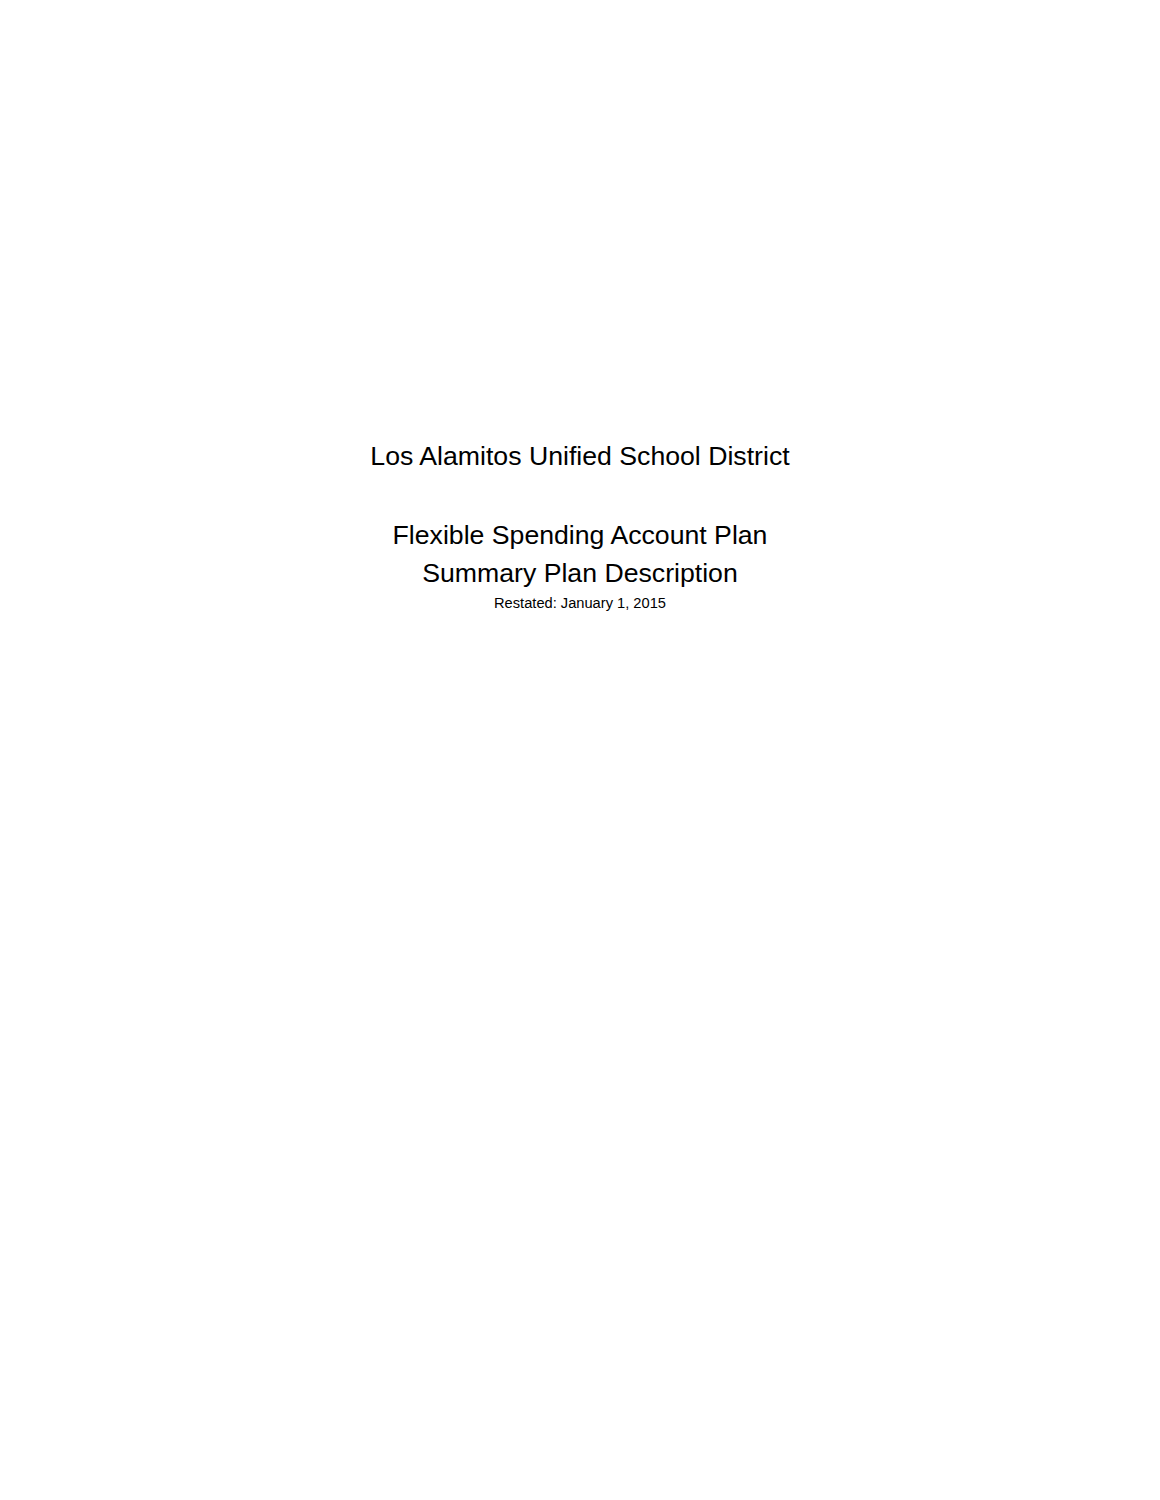Los Alamitos Unified School District
Flexible Spending Account Plan
Summary Plan Description
Restated: January 1, 2015